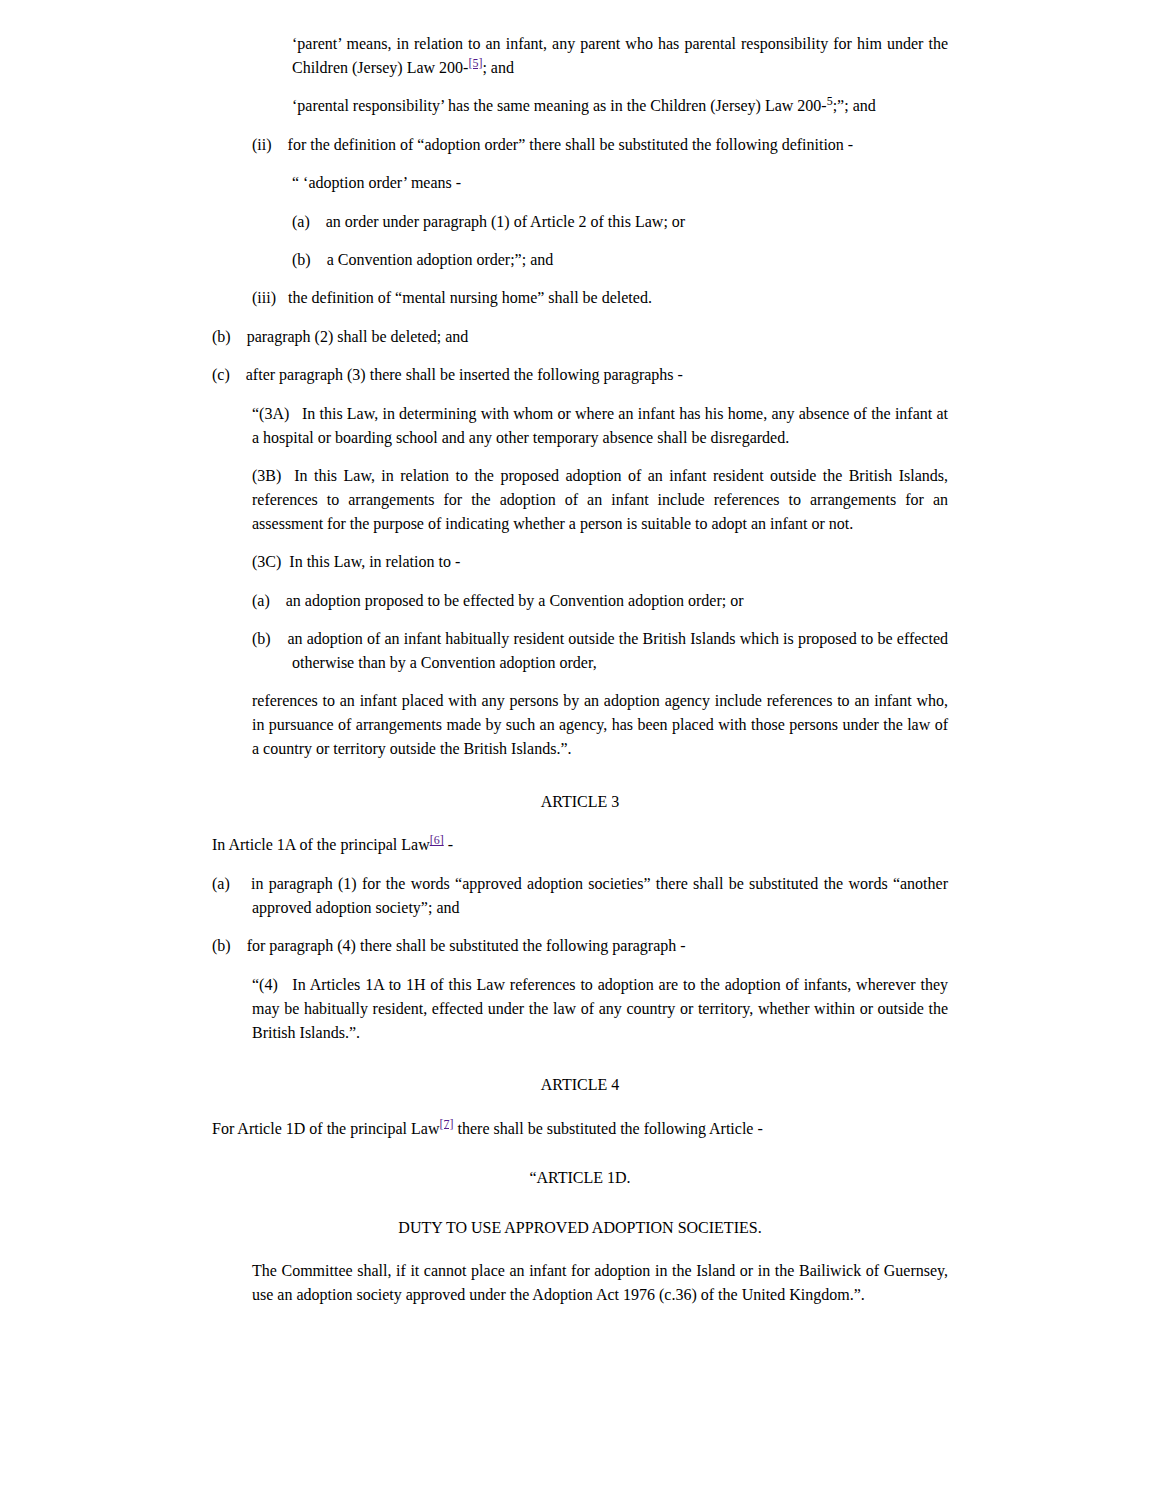‘parent’ means, in relation to an infant, any parent who has parental responsibility for him under the Children (Jersey) Law 200-[5]; and
‘parental responsibility’ has the same meaning as in the Children (Jersey) Law 200-5;”; and
(ii) for the definition of “adoption order” there shall be substituted the following definition -
“ ‘adoption order’ means -
(a) an order under paragraph (1) of Article 2 of this Law; or
(b) a Convention adoption order;”; and
(iii) the definition of “mental nursing home” shall be deleted.
(b) paragraph (2) shall be deleted; and
(c) after paragraph (3) there shall be inserted the following paragraphs -
“(3A) In this Law, in determining with whom or where an infant has his home, any absence of the infant at a hospital or boarding school and any other temporary absence shall be disregarded.
(3B) In this Law, in relation to the proposed adoption of an infant resident outside the British Islands, references to arrangements for the adoption of an infant include references to arrangements for an assessment for the purpose of indicating whether a person is suitable to adopt an infant or not.
(3C) In this Law, in relation to -
(a) an adoption proposed to be effected by a Convention adoption order; or
(b) an adoption of an infant habitually resident outside the British Islands which is proposed to be effected otherwise than by a Convention adoption order,
references to an infant placed with any persons by an adoption agency include references to an infant who, in pursuance of arrangements made by such an agency, has been placed with those persons under the law of a country or territory outside the British Islands.”.
ARTICLE 3
In Article 1A of the principal Law[6] -
(a) in paragraph (1) for the words “approved adoption societies” there shall be substituted the words “another approved adoption society”; and
(b) for paragraph (4) there shall be substituted the following paragraph -
“(4) In Articles 1A to 1H of this Law references to adoption are to the adoption of infants, wherever they may be habitually resident, effected under the law of any country or territory, whether within or outside the British Islands.”.
ARTICLE 4
For Article 1D of the principal Law[7] there shall be substituted the following Article -
“ARTICLE 1D.
DUTY TO USE APPROVED ADOPTION SOCIETIES.
The Committee shall, if it cannot place an infant for adoption in the Island or in the Bailiwick of Guernsey, use an adoption society approved under the Adoption Act 1976 (c.36) of the United Kingdom.”.